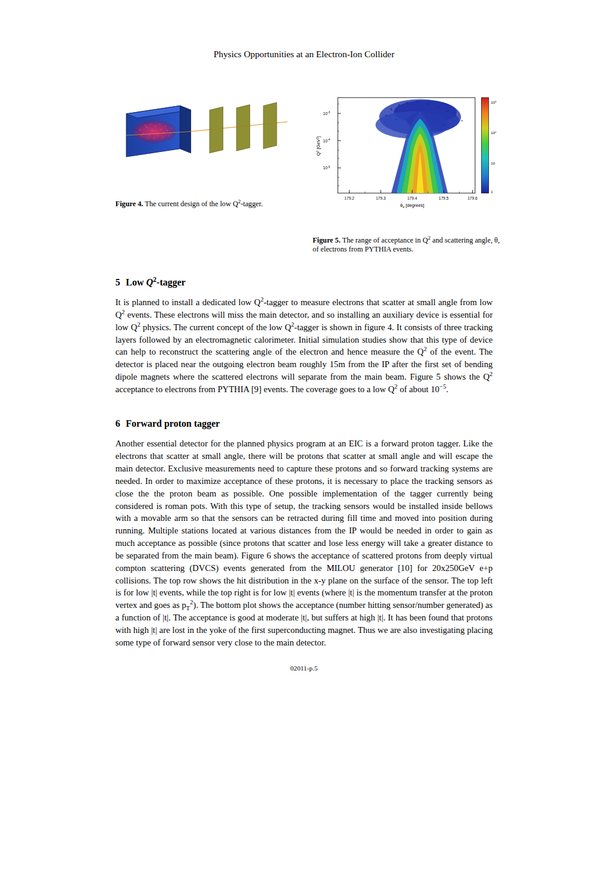Physics Opportunities at an Electron-Ion Collider
Figure 4. The current design of the low Q2-tagger.
10-3 10-4 10-5 Q2 [GeV2] 179.2 179.3 179.4 179.5 179.6 θe [degrees] 103 102 10 1
Figure 5. The range of acceptance in Q2 and scattering angle, θ, of electrons from PYTHIA events.
5 Low Q2-tagger
It is planned to install a dedicated low Q2-tagger to measure electrons that scatter at small angle from low Q2 events. These electrons will miss the main detector, and so installing an auxiliary device is essential for low Q2 physics. The current concept of the low Q2-tagger is shown in figure 4. It consists of three tracking layers followed by an electromagnetic calorimeter. Initial simulation studies show that this type of device can help to reconstruct the scattering angle of the electron and hence measure the Q2 of the event. The detector is placed near the outgoing electron beam roughly 15m from the IP after the first set of bending dipole magnets where the scattered electrons will separate from the main beam. Figure 5 shows the Q2 acceptance to electrons from PYTHIA [9] events. The coverage goes to a low Q2 of about 10−5.
6 Forward proton tagger
Another essential detector for the planned physics program at an EIC is a forward proton tagger. Like the electrons that scatter at small angle, there will be protons that scatter at small angle and will escape the main detector. Exclusive measurements need to capture these protons and so forward tracking systems are needed. In order to maximize acceptance of these protons, it is necessary to place the tracking sensors as close the the proton beam as possible. One possible implementation of the tagger currently being considered is roman pots. With this type of setup, the tracking sensors would be installed inside bellows with a movable arm so that the sensors can be retracted during fill time and moved into position during running. Multiple stations located at various distances from the IP would be needed in order to gain as much acceptance as possible (since protons that scatter and lose less energy will take a greater distance to be separated from the main beam). Figure 6 shows the acceptance of scattered protons from deeply virtual compton scattering (DVCS) events generated from the MILOU generator [10] for 20x250GeV e+p collisions. The top row shows the hit distribution in the x-y plane on the surface of the sensor. The top left is for low |t| events, while the top right is for low |t| events (where |t| is the momentum transfer at the proton vertex and goes as pT2). The bottom plot shows the acceptance (number hitting sensor/number generated) as a function of |t|. The acceptance is good at moderate |t|, but suffers at high |t|. It has been found that protons with high |t| are lost in the yoke of the first superconducting magnet. Thus we are also investigating placing some type of forward sensor very close to the main detector.
02011-p.5